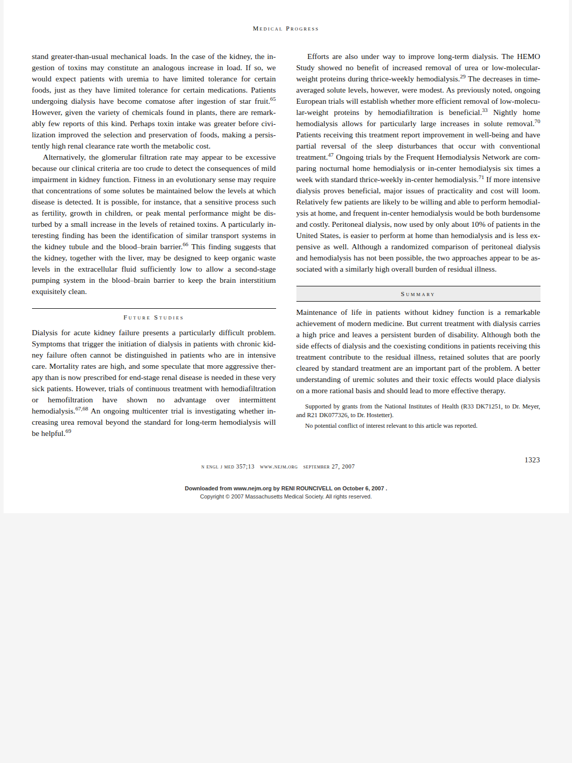Medical Progress
stand greater-than-usual mechanical loads. In the case of the kidney, the ingestion of toxins may constitute an analogous increase in load. If so, we would expect patients with uremia to have limited tolerance for certain foods, just as they have limited tolerance for certain medications. Patients undergoing dialysis have become comatose after ingestion of star fruit.65 However, given the variety of chemicals found in plants, there are remarkably few reports of this kind. Perhaps toxin intake was greater before civilization improved the selection and preservation of foods, making a persistently high renal clearance rate worth the metabolic cost.
Alternatively, the glomerular filtration rate may appear to be excessive because our clinical criteria are too crude to detect the consequences of mild impairment in kidney function. Fitness in an evolutionary sense may require that concentrations of some solutes be maintained below the levels at which disease is detected. It is possible, for instance, that a sensitive process such as fertility, growth in children, or peak mental performance might be disturbed by a small increase in the levels of retained toxins. A particularly interesting finding has been the identification of similar transport systems in the kidney tubule and the blood–brain barrier.66 This finding suggests that the kidney, together with the liver, may be designed to keep organic waste levels in the extracellular fluid sufficiently low to allow a second-stage pumping system in the blood–brain barrier to keep the brain interstitium exquisitely clean.
Future Studies
Dialysis for acute kidney failure presents a particularly difficult problem. Symptoms that trigger the initiation of dialysis in patients with chronic kidney failure often cannot be distinguished in patients who are in intensive care. Mortality rates are high, and some speculate that more aggressive therapy than is now prescribed for end-stage renal disease is needed in these very sick patients. However, trials of continuous treatment with hemodiafiltration or hemofiltration have shown no advantage over intermittent hemodialysis.67,68 An ongoing multicenter trial is investigating whether increasing urea removal beyond the standard for long-term hemodialysis will be helpful.69
Efforts are also under way to improve long-term dialysis. The HEMO Study showed no benefit of increased removal of urea or low-molecular-weight proteins during thrice-weekly hemodialysis.29 The decreases in time-averaged solute levels, however, were modest. As previously noted, ongoing European trials will establish whether more efficient removal of low-molecular-weight proteins by hemodiafiltration is beneficial.33 Nightly home hemodialysis allows for particularly large increases in solute removal.70 Patients receiving this treatment report improvement in well-being and have partial reversal of the sleep disturbances that occur with conventional treatment.47 Ongoing trials by the Frequent Hemodialysis Network are comparing nocturnal home hemodialysis or in-center hemodialysis six times a week with standard thrice-weekly in-center hemodialysis.71 If more intensive dialysis proves beneficial, major issues of practicality and cost will loom. Relatively few patients are likely to be willing and able to perform hemodialysis at home, and frequent in-center hemodialysis would be both burdensome and costly. Peritoneal dialysis, now used by only about 10% of patients in the United States, is easier to perform at home than hemodialysis and is less expensive as well. Although a randomized comparison of peritoneal dialysis and hemodialysis has not been possible, the two approaches appear to be associated with a similarly high overall burden of residual illness.
Summary
Maintenance of life in patients without kidney function is a remarkable achievement of modern medicine. But current treatment with dialysis carries a high price and leaves a persistent burden of disability. Although both the side effects of dialysis and the coexisting conditions in patients receiving this treatment contribute to the residual illness, retained solutes that are poorly cleared by standard treatment are an important part of the problem. A better understanding of uremic solutes and their toxic effects would place dialysis on a more rational basis and should lead to more effective therapy.
Supported by grants from the National Institutes of Health (R33 DK71251, to Dr. Meyer, and R21 DK077326, to Dr. Hostetter).
No potential conflict of interest relevant to this article was reported.
1323
n engl j med 357;13 www.nejm.org september 27, 2007
Downloaded from www.nejm.org by RENI ROUNCIVELL on October 6, 2007 .
Copyright © 2007 Massachusetts Medical Society. All rights reserved.